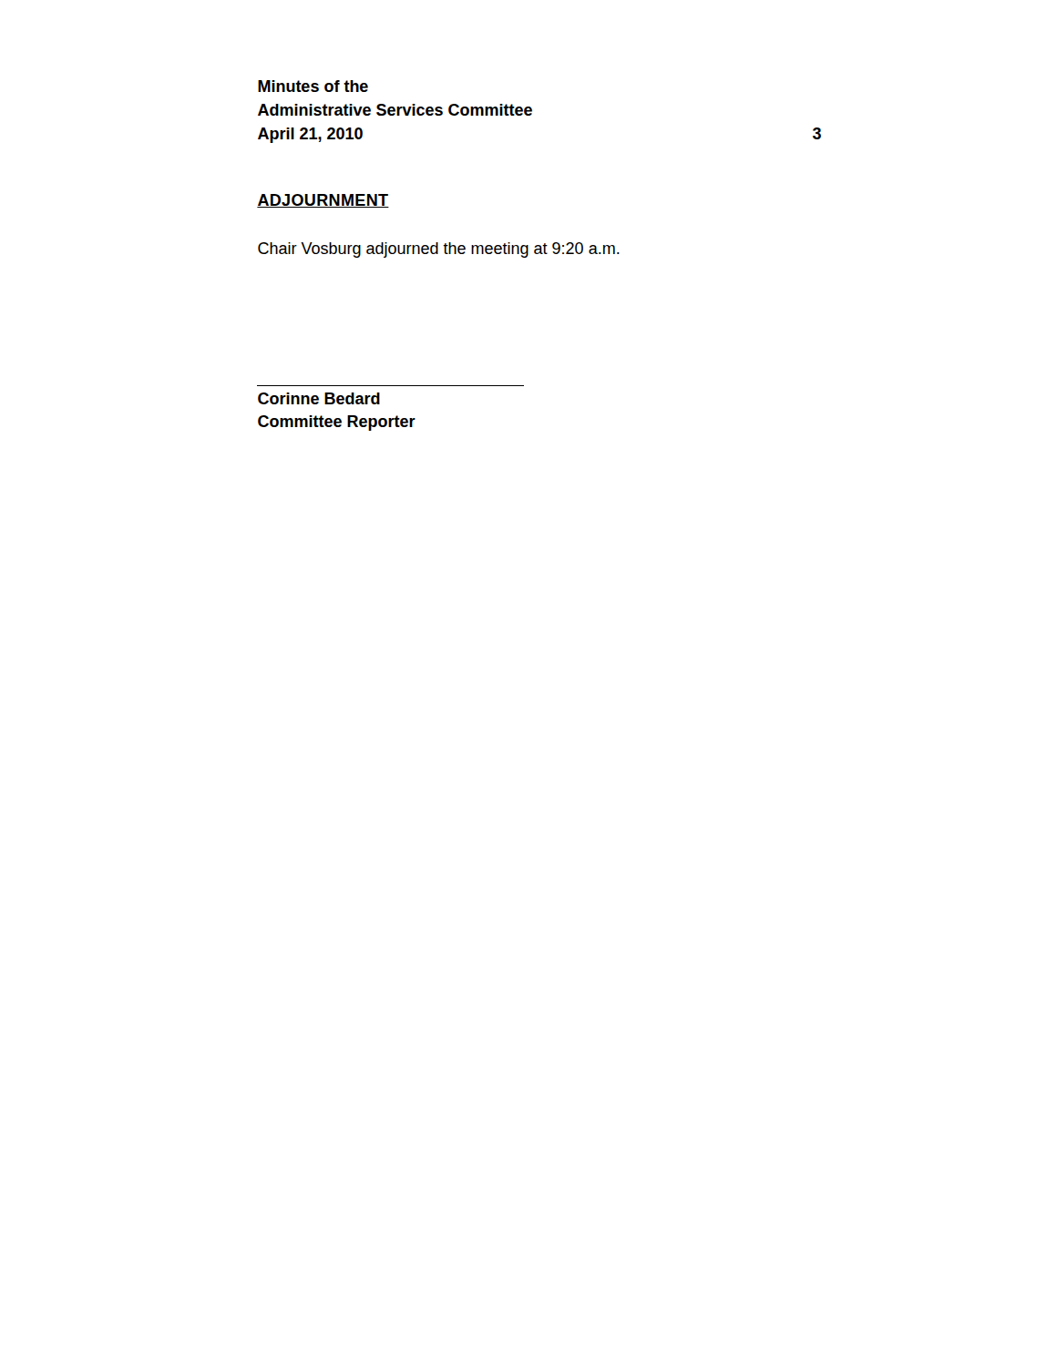Minutes of the Administrative Services Committee April 21, 2010 3
ADJOURNMENT
Chair Vosburg adjourned the meeting at 9:20 a.m.
Corinne Bedard Committee Reporter